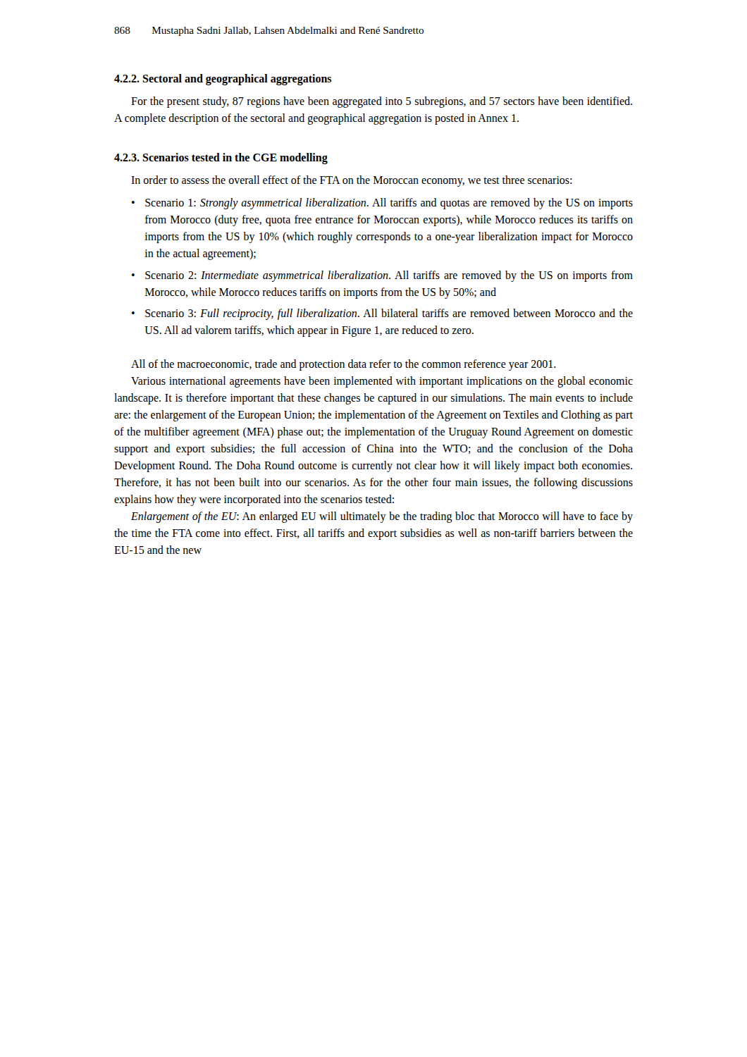868 Mustapha Sadni Jallab, Lahsen Abdelmalki and René Sandretto
4.2.2. Sectoral and geographical aggregations
For the present study, 87 regions have been aggregated into 5 subregions, and 57 sectors have been identified. A complete description of the sectoral and geographical aggregation is posted in Annex 1.
4.2.3. Scenarios tested in the CGE modelling
In order to assess the overall effect of the FTA on the Moroccan economy, we test three scenarios:
Scenario 1: Strongly asymmetrical liberalization. All tariffs and quotas are removed by the US on imports from Morocco (duty free, quota free entrance for Moroccan exports), while Morocco reduces its tariffs on imports from the US by 10% (which roughly corresponds to a one-year liberalization impact for Morocco in the actual agreement);
Scenario 2: Intermediate asymmetrical liberalization. All tariffs are removed by the US on imports from Morocco, while Morocco reduces tariffs on imports from the US by 50%; and
Scenario 3: Full reciprocity, full liberalization. All bilateral tariffs are removed between Morocco and the US. All ad valorem tariffs, which appear in Figure 1, are reduced to zero.
All of the macroeconomic, trade and protection data refer to the common reference year 2001.
Various international agreements have been implemented with important implications on the global economic landscape. It is therefore important that these changes be captured in our simulations. The main events to include are: the enlargement of the European Union; the implementation of the Agreement on Textiles and Clothing as part of the multifiber agreement (MFA) phase out; the implementation of the Uruguay Round Agreement on domestic support and export subsidies; the full accession of China into the WTO; and the conclusion of the Doha Development Round. The Doha Round outcome is currently not clear how it will likely impact both economies. Therefore, it has not been built into our scenarios. As for the other four main issues, the following discussions explains how they were incorporated into the scenarios tested:
Enlargement of the EU: An enlarged EU will ultimately be the trading bloc that Morocco will have to face by the time the FTA come into effect. First, all tariffs and export subsidies as well as non-tariff barriers between the EU-15 and the new